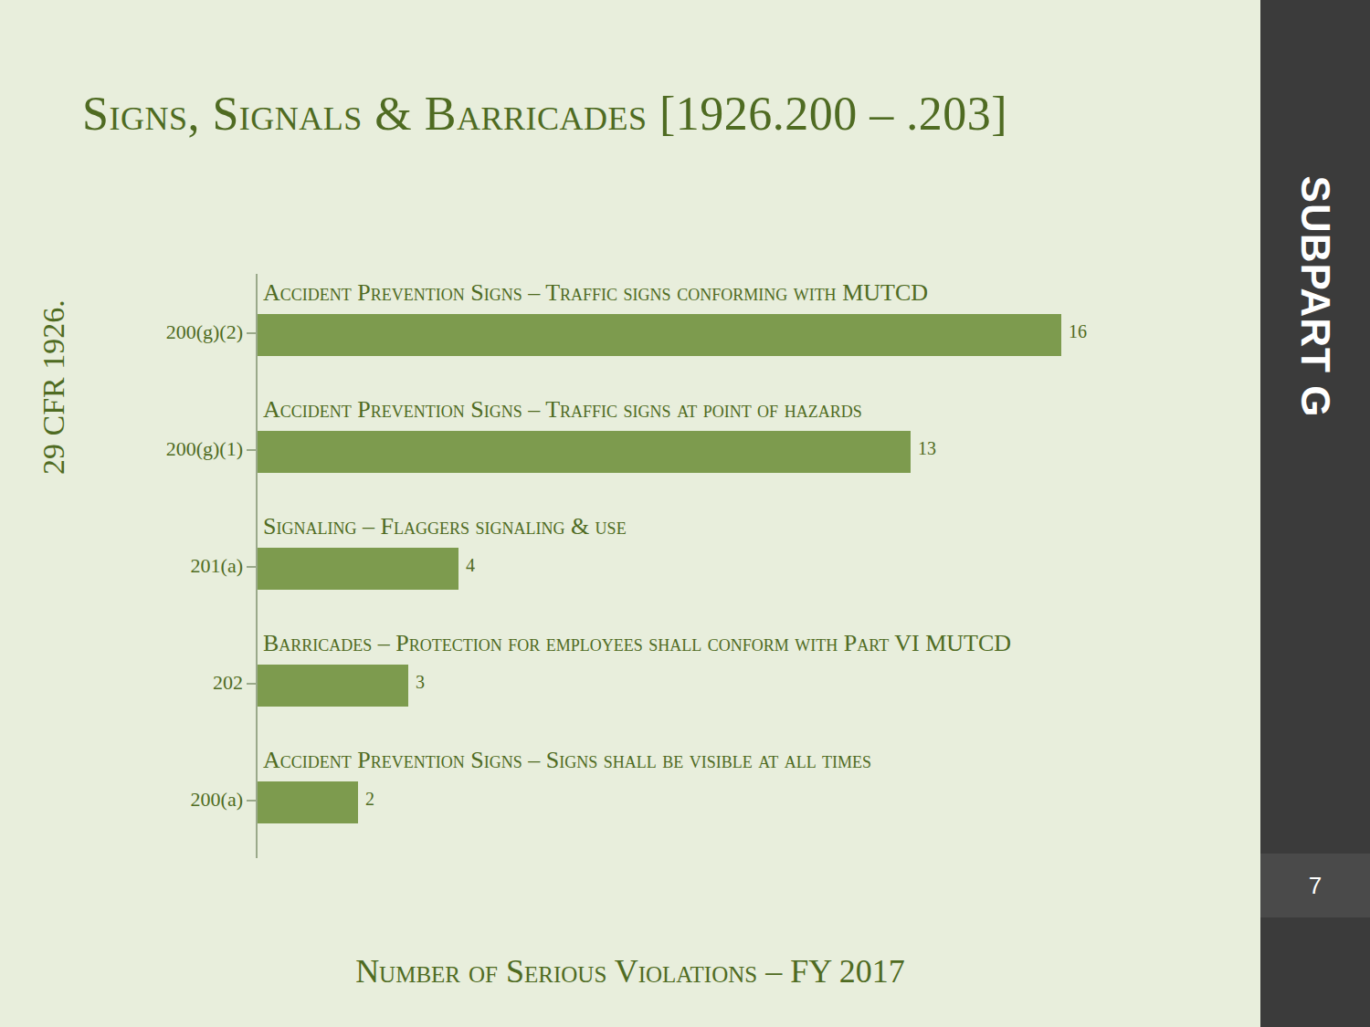SUBPART G
7
Signs, Signals & Barricades [1926.200 – .203]
29 CFR 1926.
200(g)(2)
Accident Prevention Signs – Traffic signs conforming with MUTCD
16
200(g)(1)
Accident Prevention Signs – Traffic signs at point of hazards
13
201(a)
Signaling – Flaggers signaling & use
4
202
Barricades – Protection for employees shall conform with Part VI MUTCD
3
200(a)
Accident Prevention Signs – Signs shall be visible at all times
2
Number of Serious Violations – FY 2017